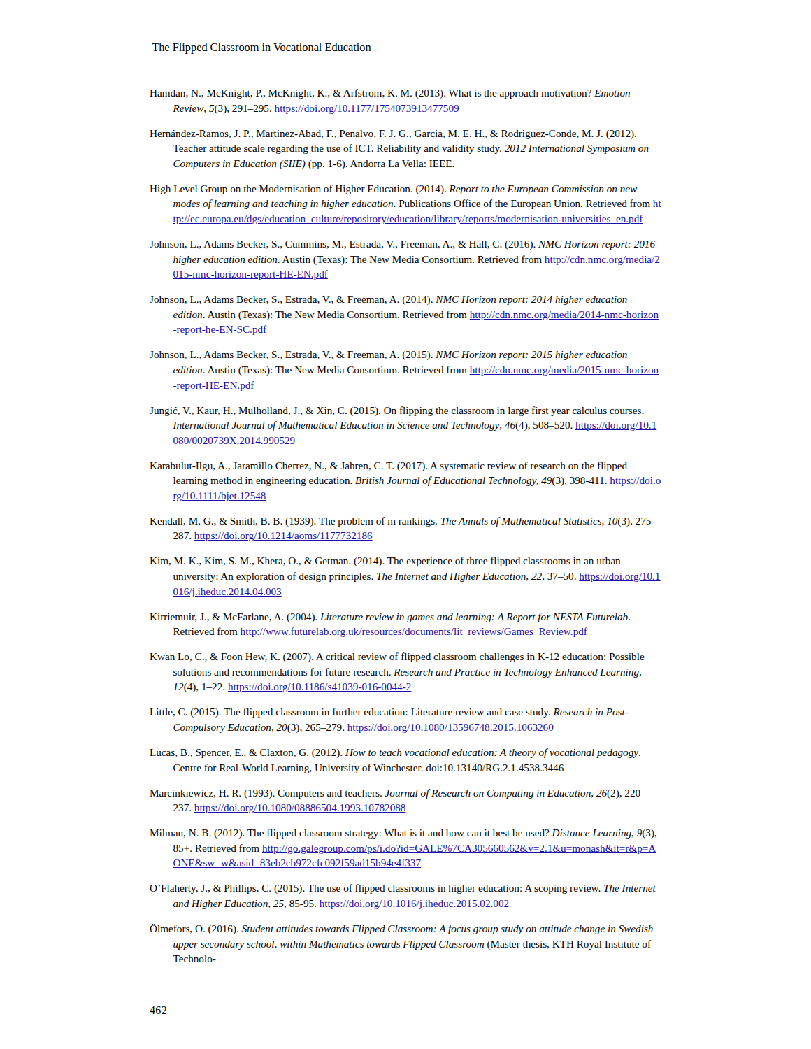The Flipped Classroom in Vocational Education
Hamdan, N., McKnight, P., McKnight, K., & Arfstrom, K. M. (2013). What is the approach motivation? Emotion Review, 5(3), 291–295. https://doi.org/10.1177/1754073913477509
Hernández-Ramos, J. P., Martinez-Abad, F., Penalvo, F. J. G., Garcia, M. E. H., & Rodriguez-Conde, M. J. (2012). Teacher attitude scale regarding the use of ICT. Reliability and validity study. 2012 International Symposium on Computers in Education (SIIE) (pp. 1-6). Andorra La Vella: IEEE.
High Level Group on the Modernisation of Higher Education. (2014). Report to the European Commission on new modes of learning and teaching in higher education. Publications Office of the European Union. Retrieved from http://ec.europa.eu/dgs/education_culture/repository/education/library/reports/modernisation-universities_en.pdf
Johnson, L., Adams Becker, S., Cummins, M., Estrada, V., Freeman, A., & Hall, C. (2016). NMC Horizon report: 2016 higher education edition. Austin (Texas): The New Media Consortium. Retrieved from http://cdn.nmc.org/media/2015-nmc-horizon-report-HE-EN.pdf
Johnson, L., Adams Becker, S., Estrada, V., & Freeman, A. (2014). NMC Horizon report: 2014 higher education edition. Austin (Texas): The New Media Consortium. Retrieved from http://cdn.nmc.org/media/2014-nmc-horizon-report-he-EN-SC.pdf
Johnson, L., Adams Becker, S., Estrada, V., & Freeman, A. (2015). NMC Horizon report: 2015 higher education edition. Austin (Texas): The New Media Consortium. Retrieved from http://cdn.nmc.org/media/2015-nmc-horizon-report-HE-EN.pdf
Jungić, V., Kaur, H., Mulholland, J., & Xin, C. (2015). On flipping the classroom in large first year calculus courses. International Journal of Mathematical Education in Science and Technology, 46(4), 508–520. https://doi.org/10.1080/0020739X.2014.990529
Karabulut-Ilgu, A., Jaramillo Cherrez, N., & Jahren, C. T. (2017). A systematic review of research on the flipped learning method in engineering education. British Journal of Educational Technology, 49(3), 398-411. https://doi.org/10.1111/bjet.12548
Kendall, M. G., & Smith, B. B. (1939). The problem of m rankings. The Annals of Mathematical Statistics, 10(3), 275–287. https://doi.org/10.1214/aoms/1177732186
Kim, M. K., Kim, S. M., Khera, O., & Getman. (2014). The experience of three flipped classrooms in an urban university: An exploration of design principles. The Internet and Higher Education, 22, 37–50. https://doi.org/10.1016/j.iheduc.2014.04.003
Kirriemuir, J., & McFarlane, A. (2004). Literature review in games and learning: A Report for NESTA Futurelab. Retrieved from http://www.futurelab.org.uk/resources/documents/lit_reviews/Games_Review.pdf
Kwan Lo, C., & Foon Hew, K. (2007). A critical review of flipped classroom challenges in K-12 education: Possible solutions and recommendations for future research. Research and Practice in Technology Enhanced Learning, 12(4), 1–22. https://doi.org/10.1186/s41039-016-0044-2
Little, C. (2015). The flipped classroom in further education: Literature review and case study. Research in Post-Compulsory Education, 20(3), 265–279. https://doi.org/10.1080/13596748.2015.1063260
Lucas, B., Spencer, E., & Claxton, G. (2012). How to teach vocational education: A theory of vocational pedagogy. Centre for Real-World Learning, University of Winchester. doi:10.13140/RG.2.1.4538.3446
Marcinkiewicz, H. R. (1993). Computers and teachers. Journal of Research on Computing in Education, 26(2), 220–237. https://doi.org/10.1080/08886504.1993.10782088
Milman, N. B. (2012). The flipped classroom strategy: What is it and how can it best be used? Distance Learning, 9(3), 85+. Retrieved from http://go.galegroup.com/ps/i.do?id=GALE%7CA305660562&v=2.1&u=monash&it=r&p=AONE&sw=w&asid=83eb2cb972cfc092f59ad15b94e4f337
O’Flaherty, J., & Phillips, C. (2015). The use of flipped classrooms in higher education: A scoping review. The Internet and Higher Education, 25, 85-95. https://doi.org/10.1016/j.iheduc.2015.02.002
Ölmefors, O. (2016). Student attitudes towards Flipped Classroom: A focus group study on attitude change in Swedish upper secondary school, within Mathematics towards Flipped Classroom (Master thesis, KTH Royal Institute of Technolo-
462